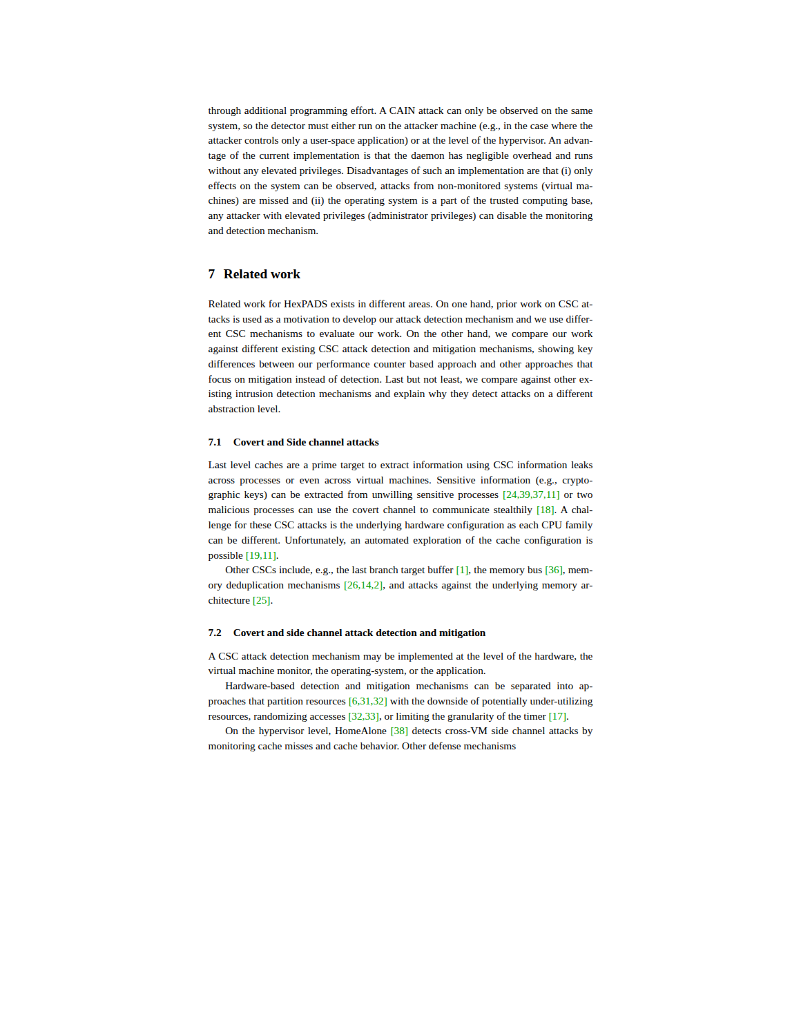through additional programming effort. A CAIN attack can only be observed on the same system, so the detector must either run on the attacker machine (e.g., in the case where the attacker controls only a user-space application) or at the level of the hypervisor. An advantage of the current implementation is that the daemon has negligible overhead and runs without any elevated privileges. Disadvantages of such an implementation are that (i) only effects on the system can be observed, attacks from non-monitored systems (virtual machines) are missed and (ii) the operating system is a part of the trusted computing base, any attacker with elevated privileges (administrator privileges) can disable the monitoring and detection mechanism.
7 Related work
Related work for HexPADS exists in different areas. On one hand, prior work on CSC attacks is used as a motivation to develop our attack detection mechanism and we use different CSC mechanisms to evaluate our work. On the other hand, we compare our work against different existing CSC attack detection and mitigation mechanisms, showing key differences between our performance counter based approach and other approaches that focus on mitigation instead of detection. Last but not least, we compare against other existing intrusion detection mechanisms and explain why they detect attacks on a different abstraction level.
7.1 Covert and Side channel attacks
Last level caches are a prime target to extract information using CSC information leaks across processes or even across virtual machines. Sensitive information (e.g., cryptographic keys) can be extracted from unwilling sensitive processes [24,39,37,11] or two malicious processes can use the covert channel to communicate stealthily [18]. A challenge for these CSC attacks is the underlying hardware configuration as each CPU family can be different. Unfortunately, an automated exploration of the cache configuration is possible [19,11].
Other CSCs include, e.g., the last branch target buffer [1], the memory bus [36], memory deduplication mechanisms [26,14,2], and attacks against the underlying memory architecture [25].
7.2 Covert and side channel attack detection and mitigation
A CSC attack detection mechanism may be implemented at the level of the hardware, the virtual machine monitor, the operating-system, or the application.
Hardware-based detection and mitigation mechanisms can be separated into approaches that partition resources [6,31,32] with the downside of potentially under-utilizing resources, randomizing accesses [32,33], or limiting the granularity of the timer [17].
On the hypervisor level, HomeAlone [38] detects cross-VM side channel attacks by monitoring cache misses and cache behavior. Other defense mechanisms